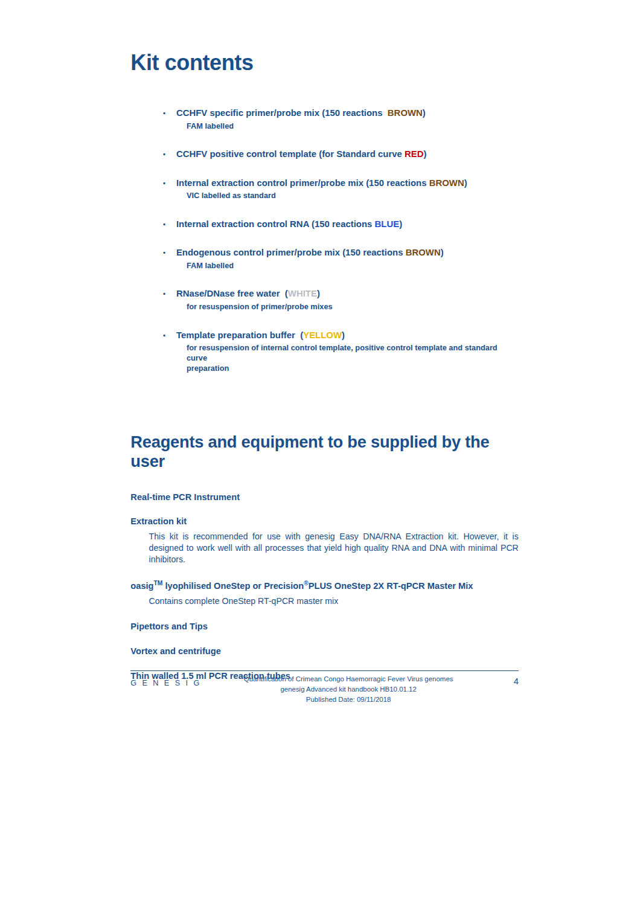Kit contents
CCHFV specific primer/probe mix (150 reactions BROWN) FAM labelled
CCHFV positive control template (for Standard curve RED)
Internal extraction control primer/probe mix (150 reactions BROWN) VIC labelled as standard
Internal extraction control RNA (150 reactions BLUE)
Endogenous control primer/probe mix (150 reactions BROWN) FAM labelled
RNase/DNase free water (WHITE) for resuspension of primer/probe mixes
Template preparation buffer (YELLOW) for resuspension of internal control template, positive control template and standard curve
preparation
Reagents and equipment to be supplied by the user
Real-time PCR Instrument
Extraction kit
This kit is recommended for use with genesig Easy DNA/RNA Extraction kit. However, it is designed to work well with all processes that yield high quality RNA and DNA with minimal PCR inhibitors.
oasigTM lyophilised OneStep or Precision®PLUS OneStep 2X RT-qPCR Master Mix
Contains complete OneStep RT-qPCR master mix
Pipettors and Tips
Vortex and centrifuge
Thin walled 1.5 ml PCR reaction tubes
G E N E S I G
Quantification of Crimean Congo Haemorragic Fever Virus genomes
genesig Advanced kit handbook HB10.01.12
Published Date: 09/11/2018
4